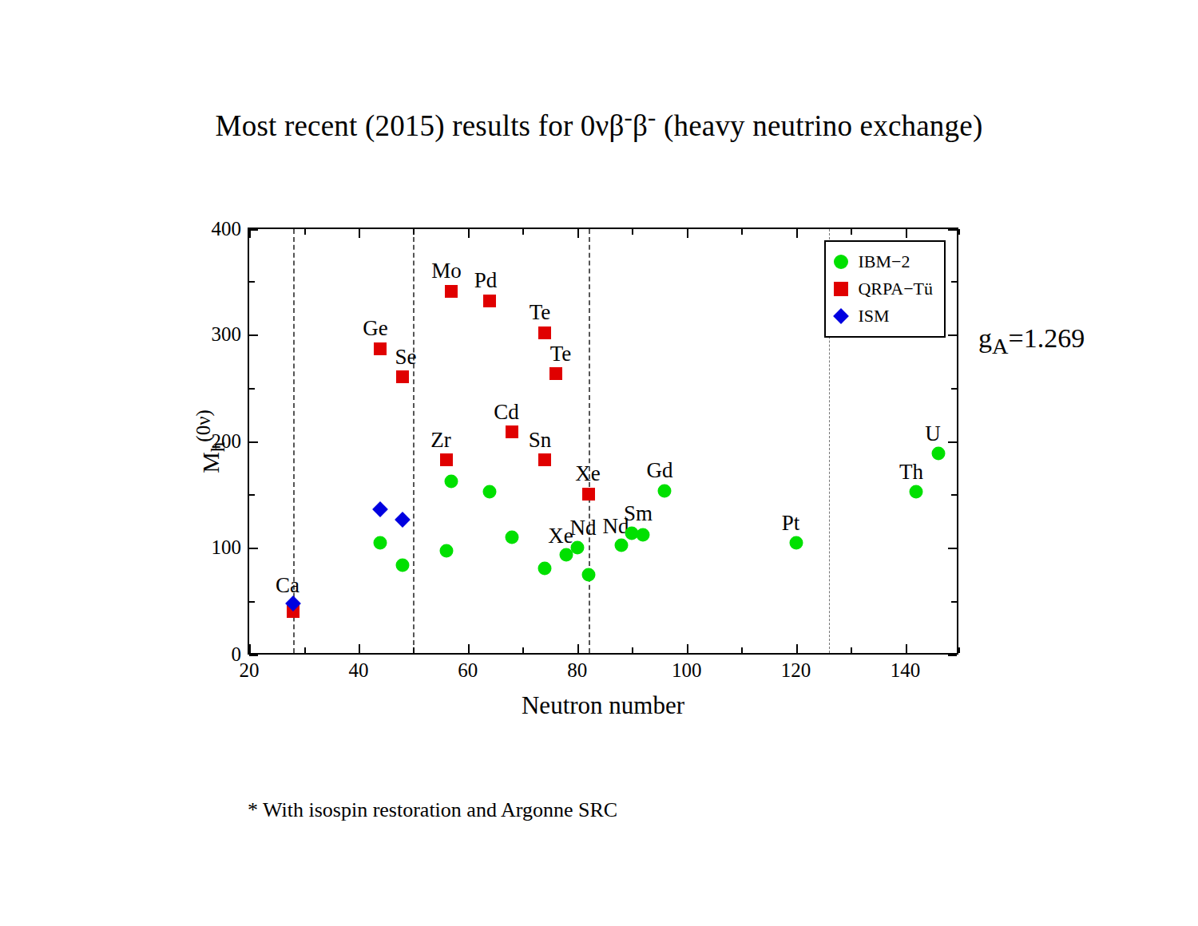Most recent (2015) results for 0νβ-β- (heavy neutrino exchange)
gA=1.269
0
100
200
300
400
20
40
60
80
100
120
140
Ca
Ge
Se
Zr
Mo
Pd
Cd
Sn
Te
Te
Xe
Nd
Xe
Nd
Sm
Gd
Pt
Th
U
IBM−2
QRPA−Tü
ISM
Mh(0ν)
Neutron number
* With isospin restoration and Argonne SRC